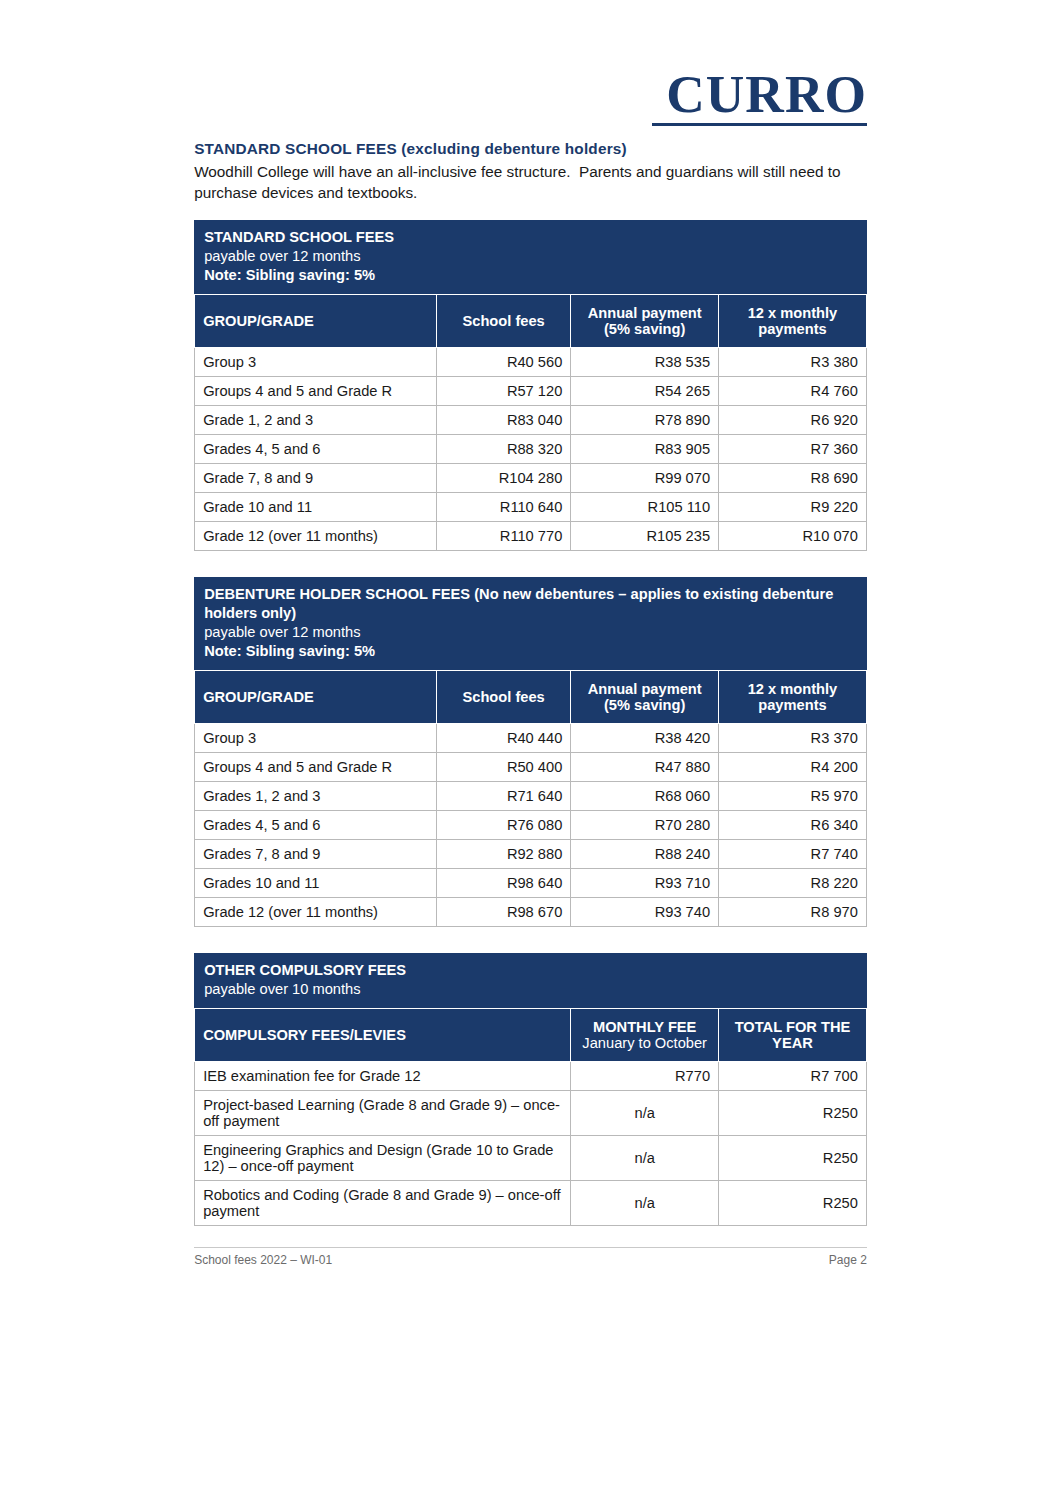CURRO
STANDARD SCHOOL FEES (excluding debenture holders)
Woodhill College will have an all-inclusive fee structure. Parents and guardians will still need to purchase devices and textbooks.
STANDARD SCHOOL FEES payable over 12 months Note: Sibling saving: 5%
| GROUP/GRADE | School fees | Annual payment (5% saving) | 12 x monthly payments |
| --- | --- | --- | --- |
| Group 3 | R40 560 | R38 535 | R3 380 |
| Groups 4 and 5 and Grade R | R57 120 | R54 265 | R4 760 |
| Grade 1, 2 and 3 | R83 040 | R78 890 | R6 920 |
| Grades 4, 5 and 6 | R88 320 | R83 905 | R7 360 |
| Grade 7, 8 and 9 | R104 280 | R99 070 | R8 690 |
| Grade 10 and 11 | R110 640 | R105 110 | R9 220 |
| Grade 12 (over 11 months) | R110 770 | R105 235 | R10 070 |
DEBENTURE HOLDER SCHOOL FEES (No new debentures – applies to existing debenture holders only) payable over 12 months Note: Sibling saving: 5%
| GROUP/GRADE | School fees | Annual payment (5% saving) | 12 x monthly payments |
| --- | --- | --- | --- |
| Group 3 | R40 440 | R38 420 | R3 370 |
| Groups 4 and 5 and Grade R | R50 400 | R47 880 | R4 200 |
| Grades 1, 2 and 3 | R71 640 | R68 060 | R5 970 |
| Grades 4, 5 and 6 | R76 080 | R70 280 | R6 340 |
| Grades 7, 8 and 9 | R92 880 | R88 240 | R7 740 |
| Grades 10 and 11 | R98 640 | R93 710 | R8 220 |
| Grade 12 (over 11 months) | R98 670 | R93 740 | R8 970 |
OTHER COMPULSORY FEES payable over 10 months
| COMPULSORY FEES/LEVIES | MONTHLY FEE January to October | TOTAL FOR THE YEAR |
| --- | --- | --- |
| IEB examination fee for Grade 12 | R770 | R7 700 |
| Project-based Learning (Grade 8 and Grade 9) – once-off payment | n/a | R250 |
| Engineering Graphics and Design (Grade 10 to Grade 12) – once-off payment | n/a | R250 |
| Robotics and Coding (Grade 8 and Grade 9) – once-off payment | n/a | R250 |
School fees 2022 – WI-01 Page 2